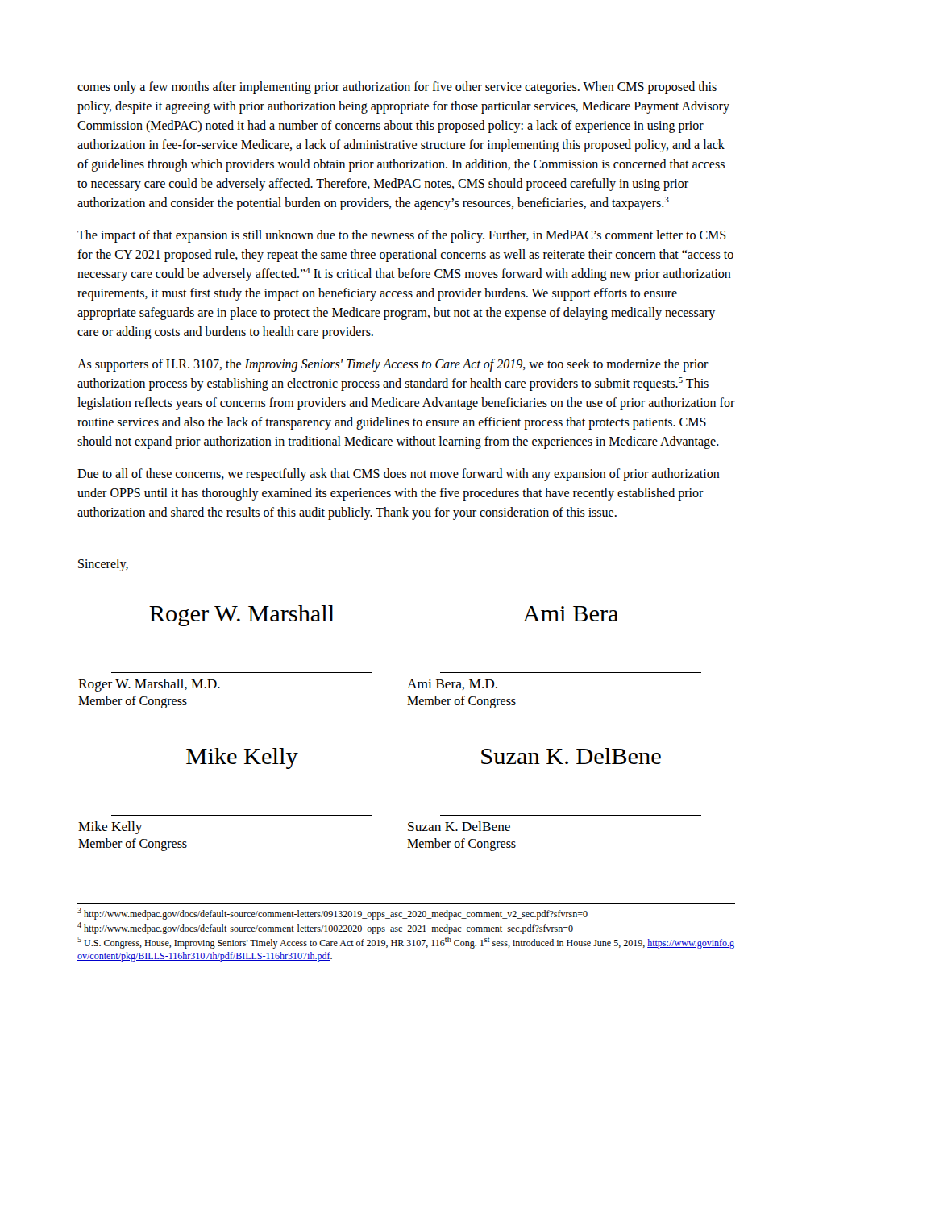comes only a few months after implementing prior authorization for five other service categories. When CMS proposed this policy, despite it agreeing with prior authorization being appropriate for those particular services, Medicare Payment Advisory Commission (MedPAC) noted it had a number of concerns about this proposed policy: a lack of experience in using prior authorization in fee-for-service Medicare, a lack of administrative structure for implementing this proposed policy, and a lack of guidelines through which providers would obtain prior authorization. In addition, the Commission is concerned that access to necessary care could be adversely affected. Therefore, MedPAC notes, CMS should proceed carefully in using prior authorization and consider the potential burden on providers, the agency’s resources, beneficiaries, and taxpayers.3
The impact of that expansion is still unknown due to the newness of the policy. Further, in MedPAC’s comment letter to CMS for the CY 2021 proposed rule, they repeat the same three operational concerns as well as reiterate their concern that “access to necessary care could be adversely affected.”4 It is critical that before CMS moves forward with adding new prior authorization requirements, it must first study the impact on beneficiary access and provider burdens. We support efforts to ensure appropriate safeguards are in place to protect the Medicare program, but not at the expense of delaying medically necessary care or adding costs and burdens to health care providers.
As supporters of H.R. 3107, the Improving Seniors' Timely Access to Care Act of 2019, we too seek to modernize the prior authorization process by establishing an electronic process and standard for health care providers to submit requests.5 This legislation reflects years of concerns from providers and Medicare Advantage beneficiaries on the use of prior authorization for routine services and also the lack of transparency and guidelines to ensure an efficient process that protects patients. CMS should not expand prior authorization in traditional Medicare without learning from the experiences in Medicare Advantage.
Due to all of these concerns, we respectfully ask that CMS does not move forward with any expansion of prior authorization under OPPS until it has thoroughly examined its experiences with the five procedures that have recently established prior authorization and shared the results of this audit publicly. Thank you for your consideration of this issue.
Sincerely,
| Roger W. Marshall Roger W. Marshall, M.D. Member of Congress | Ami Bera Ami Bera, M.D. Member of Congress |
| Mike Kelly Mike Kelly Member of Congress | Suzan K. DelBene Suzan K. DelBene Member of Congress |
3 http://www.medpac.gov/docs/default-source/comment-letters/09132019_opps_asc_2020_medpac_comment_v2_sec.pdf?sfvrsn=0
4 http://www.medpac.gov/docs/default-source/comment-letters/10022020_opps_asc_2021_medpac_comment_sec.pdf?sfvrsn=0
5 U.S. Congress, House, Improving Seniors' Timely Access to Care Act of 2019, HR 3107, 116th Cong. 1st sess, introduced in House June 5, 2019, https://www.govinfo.gov/content/pkg/BILLS-116hr3107ih/pdf/BILLS-116hr3107ih.pdf.